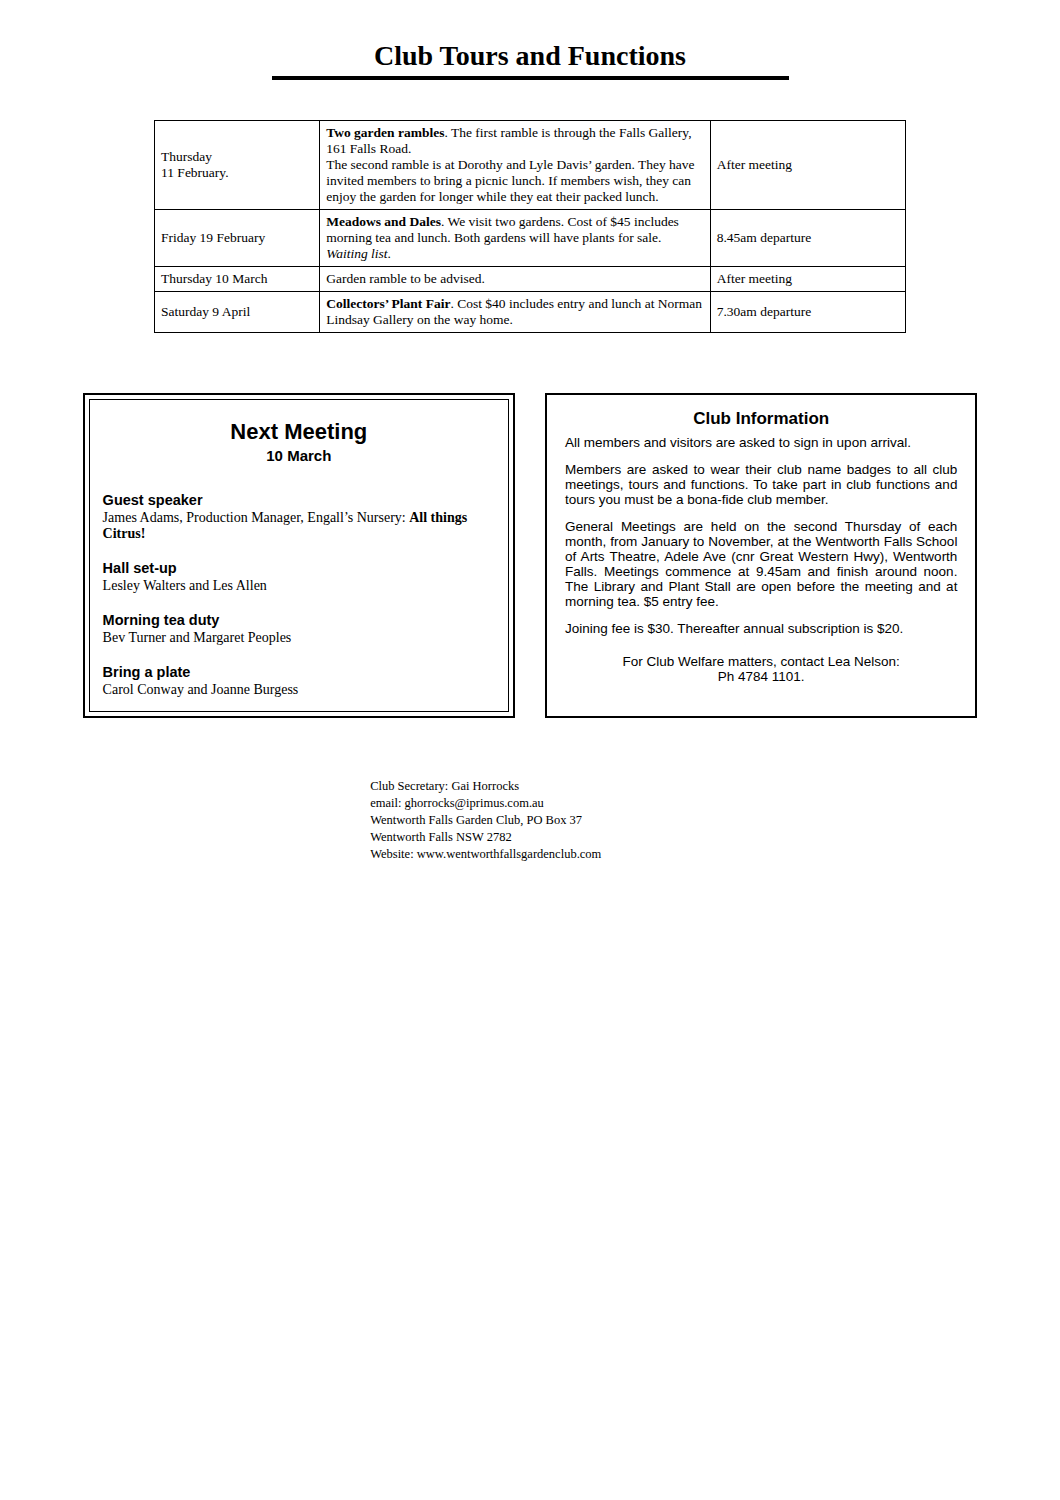Club Tours and Functions
| Thursday 11 February. | Two garden rambles . The first ramble is through the Falls Gallery, 161 Falls Road. The second ramble is at Dorothy and Lyle Davis’ garden. They have invited members to bring a picnic lunch. If members wish, they can enjoy the garden for longer while they eat their packed lunch. | After meeting |
| Friday 19 February | Meadows and Dales . We visit two gardens. Cost of $45 includes morning tea and lunch. Both gardens will have plants for sale. Waiting list . | 8.45am departure |
| Thursday 10 March | Garden ramble to be advised. | After meeting |
| Saturday 9 April | Collectors’ Plant Fair . Cost $40 includes entry and lunch at Norman Lindsay Gallery on the way home. | 7.30am departure |
Next Meeting
10 March
Guest speaker
James Adams, Production Manager, Engall’s Nursery: All things Citrus!
Hall set-up
Lesley Walters and Les Allen
Morning tea duty
Bev Turner and Margaret Peoples
Bring a plate
Carol Conway and Joanne Burgess
Club Information
All members and visitors are asked to sign in upon arrival.
Members are asked to wear their club name badges to all club meetings, tours and functions. To take part in club functions and tours you must be a bona-fide club member.
General Meetings are held on the second Thursday of each month, from January to November, at the Wentworth Falls School of Arts Theatre, Adele Ave (cnr Great Western Hwy), Wentworth Falls. Meetings commence at 9.45am and finish around noon. The Library and Plant Stall are open before the meeting and at morning tea. $5 entry fee.
Joining fee is $30. Thereafter annual subscription is $20.
For Club Welfare matters, contact Lea Nelson:
Ph 4784 1101.
Club Secretary: Gai Horrocks
email: ghorrocks@iprimus.com.au
Wentworth Falls Garden Club, PO Box 37
Wentworth Falls NSW 2782
Website: www.wentworthfallsgardenclub.com